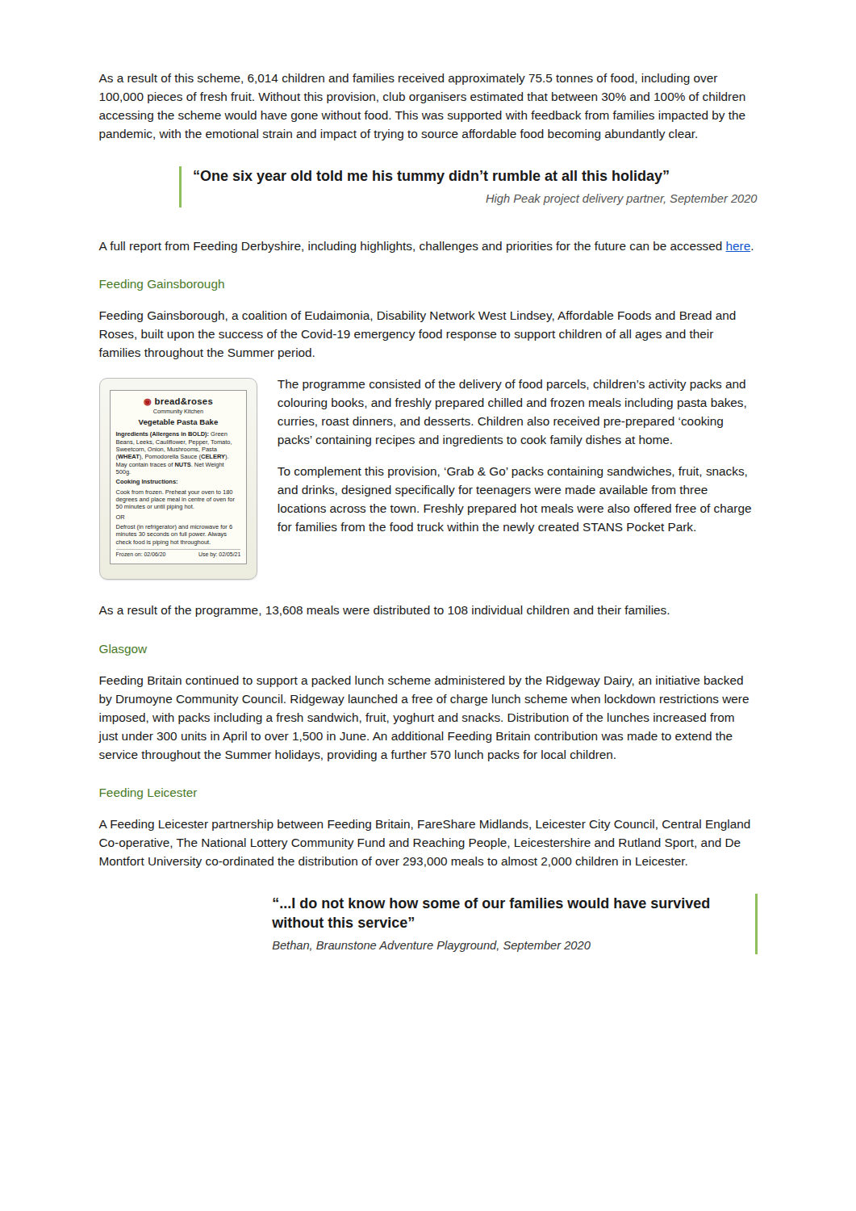As a result of this scheme, 6,014 children and families received approximately 75.5 tonnes of food, including over 100,000 pieces of fresh fruit. Without this provision, club organisers estimated that between 30% and 100% of children accessing the scheme would have gone without food. This was supported with feedback from families impacted by the pandemic, with the emotional strain and impact of trying to source affordable food becoming abundantly clear.
“One six year old told me his tummy didn’t rumble at all this holiday”
High Peak project delivery partner, September 2020
A full report from Feeding Derbyshire, including highlights, challenges and priorities for the future can be accessed here.
Feeding Gainsborough
Feeding Gainsborough, a coalition of Eudaimonia, Disability Network West Lindsey, Affordable Foods and Bread and Roses, built upon the success of the Covid-19 emergency food response to support children of all ages and their families throughout the Summer period.
◉ bread&roses
Community Kitchen
Vegetable Pasta Bake
Ingredients (Allergens in BOLD): Green Beans, Leeks, Cauliflower, Pepper, Tomato, Sweetcorn, Onion, Mushrooms, Pasta (WHEAT), Pomodorella Sauce (CELERY). May contain traces of NUTS. Net Weight 500g.
Cooking Instructions:
Cook from frozen. Preheat your oven to 180 degrees and place meal in centre of oven for 50 minutes or until piping hot.
OR
Defrost (in refrigerator) and microwave for 6 minutes 30 seconds on full power. Always check food is piping hot throughout.
Frozen on: 02/06/20 Use by: 02/05/21
The programme consisted of the delivery of food parcels, children’s activity packs and colouring books, and freshly prepared chilled and frozen meals including pasta bakes, curries, roast dinners, and desserts. Children also received pre-prepared ‘cooking packs’ containing recipes and ingredients to cook family dishes at home.
To complement this provision, ‘Grab & Go’ packs containing sandwiches, fruit, snacks, and drinks, designed specifically for teenagers were made available from three locations across the town. Freshly prepared hot meals were also offered free of charge for families from the food truck within the newly created STANS Pocket Park.
As a result of the programme, 13,608 meals were distributed to 108 individual children and their families.
Glasgow
Feeding Britain continued to support a packed lunch scheme administered by the Ridgeway Dairy, an initiative backed by Drumoyne Community Council. Ridgeway launched a free of charge lunch scheme when lockdown restrictions were imposed, with packs including a fresh sandwich, fruit, yoghurt and snacks. Distribution of the lunches increased from just under 300 units in April to over 1,500 in June. An additional Feeding Britain contribution was made to extend the service throughout the Summer holidays, providing a further 570 lunch packs for local children.
Feeding Leicester
A Feeding Leicester partnership between Feeding Britain, FareShare Midlands, Leicester City Council, Central England Co-operative, The National Lottery Community Fund and Reaching People, Leicestershire and Rutland Sport, and De Montfort University co-ordinated the distribution of over 293,000 meals to almost 2,000 children in Leicester.
“...I do not know how some of our families would have survived without this service”
Bethan, Braunstone Adventure Playground, September 2020